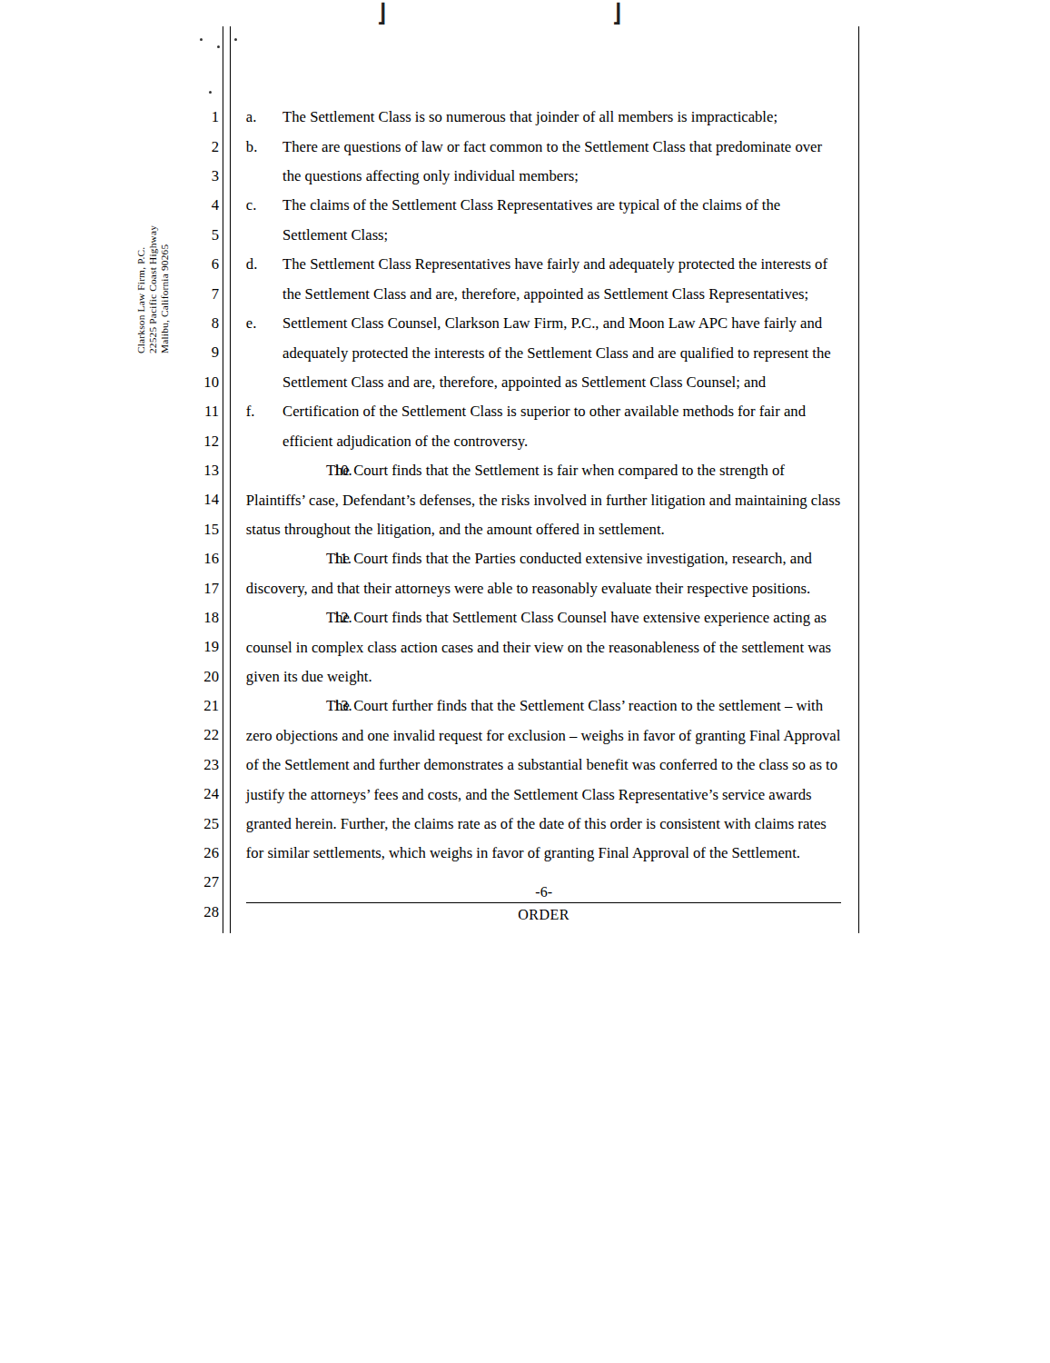⌋
⌋
1
2
3
4
5
6
7
8
9
10
11
12
13
14
15
16
17
18
19
20
21
22
23
24
25
26
27
28
Clarkson Law Firm, P.C. 22525 Pacific Coast Highway Malibu, California 90265
a.
The Settlement Class is so numerous that joinder of all members is impracticable;
b.
There are questions of law or fact common to the Settlement Class that predominate over the questions affecting only individual members;
c.
The claims of the Settlement Class Representatives are typical of the claims of the Settlement Class;
d.
The Settlement Class Representatives have fairly and adequately protected the interests of the Settlement Class and are, therefore, appointed as Settlement Class Representatives;
e.
Settlement Class Counsel, Clarkson Law Firm, P.C., and Moon Law APC have fairly and adequately protected the interests of the Settlement Class and are qualified to represent the Settlement Class and are, therefore, appointed as Settlement Class Counsel; and
f.
Certification of the Settlement Class is superior to other available methods for fair and efficient adjudication of the controversy.
10. The Court finds that the Settlement is fair when compared to the strength of Plaintiffs’ case, Defendant’s defenses, the risks involved in further litigation and maintaining class status throughout the litigation, and the amount offered in settlement.
11. The Court finds that the Parties conducted extensive investigation, research, and discovery, and that their attorneys were able to reasonably evaluate their respective positions.
12. The Court finds that Settlement Class Counsel have extensive experience acting as counsel in complex class action cases and their view on the reasonableness of the settlement was given its due weight.
13. The Court further finds that the Settlement Class’ reaction to the settlement – with zero objections and one invalid request for exclusion – weighs in favor of granting Final Approval of the Settlement and further demonstrates a substantial benefit was conferred to the class so as to justify the attorneys’ fees and costs, and the Settlement Class Representative’s service awards granted herein. Further, the claims rate as of the date of this order is consistent with claims rates for similar settlements, which weighs in favor of granting Final Approval of the Settlement.
-6-
ORDER